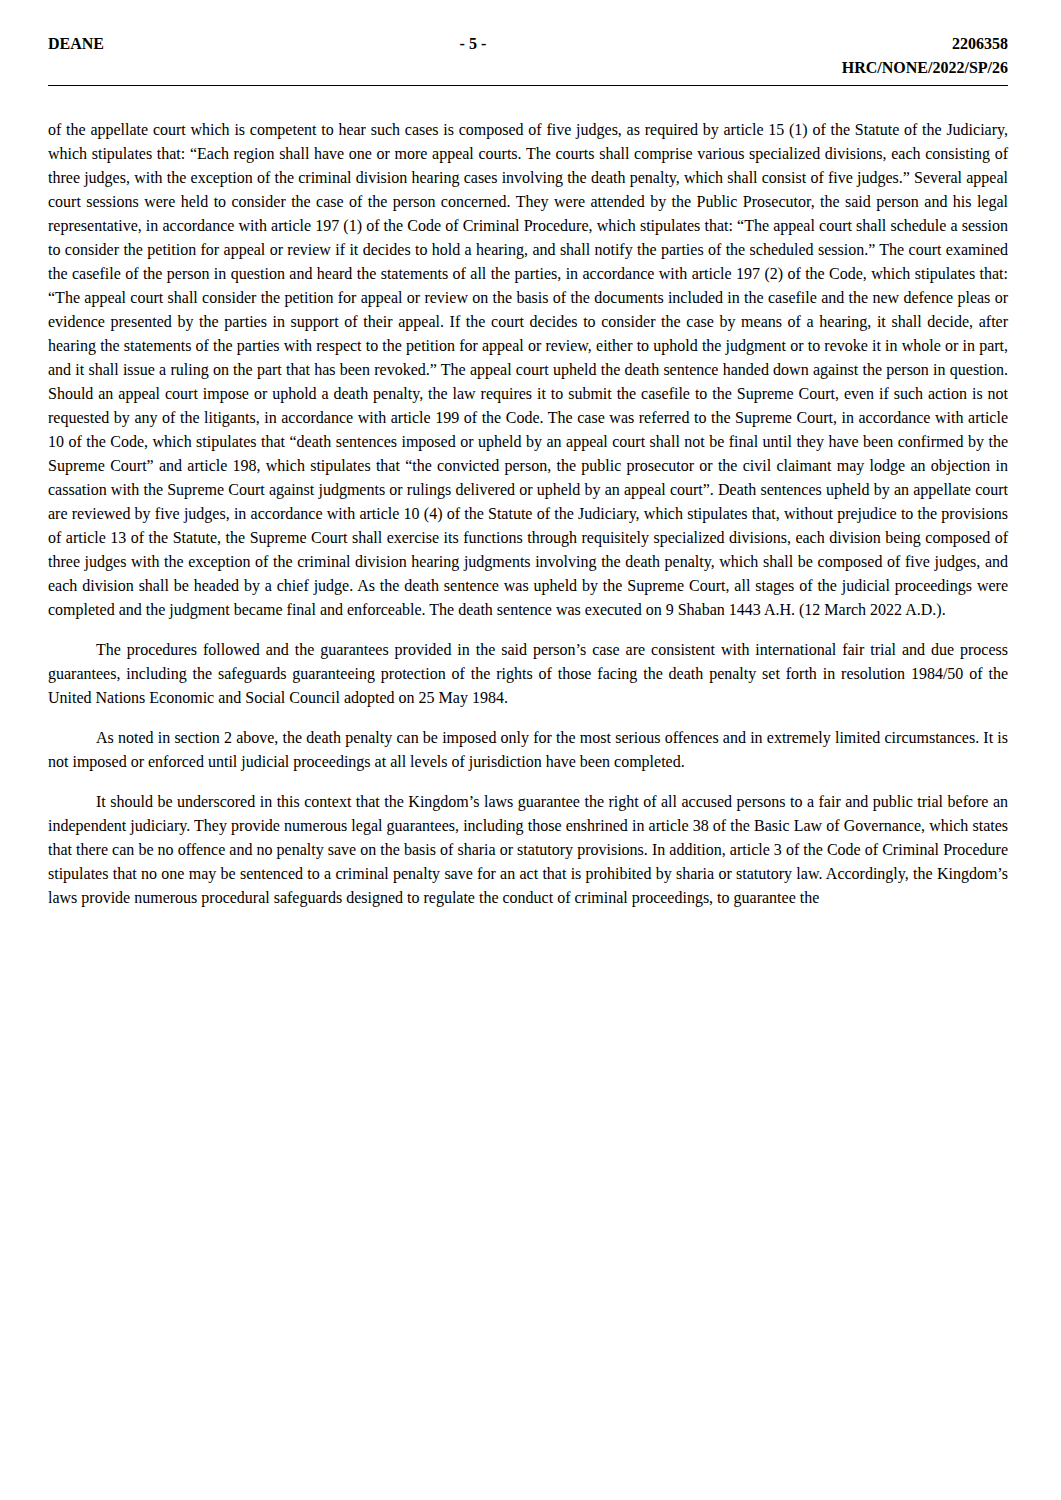DEANE
- 5 -
2206358
HRC/NONE/2022/SP/26
of the appellate court which is competent to hear such cases is composed of five judges, as required by article 15 (1) of the Statute of the Judiciary, which stipulates that: “Each region shall have one or more appeal courts. The courts shall comprise various specialized divisions, each consisting of three judges, with the exception of the criminal division hearing cases involving the death penalty, which shall consist of five judges.” Several appeal court sessions were held to consider the case of the person concerned. They were attended by the Public Prosecutor, the said person and his legal representative, in accordance with article 197 (1) of the Code of Criminal Procedure, which stipulates that: “The appeal court shall schedule a session to consider the petition for appeal or review if it decides to hold a hearing, and shall notify the parties of the scheduled session.” The court examined the casefile of the person in question and heard the statements of all the parties, in accordance with article 197 (2) of the Code, which stipulates that: “The appeal court shall consider the petition for appeal or review on the basis of the documents included in the casefile and the new defence pleas or evidence presented by the parties in support of their appeal. If the court decides to consider the case by means of a hearing, it shall decide, after hearing the statements of the parties with respect to the petition for appeal or review, either to uphold the judgment or to revoke it in whole or in part, and it shall issue a ruling on the part that has been revoked.” The appeal court upheld the death sentence handed down against the person in question. Should an appeal court impose or uphold a death penalty, the law requires it to submit the casefile to the Supreme Court, even if such action is not requested by any of the litigants, in accordance with article 199 of the Code. The case was referred to the Supreme Court, in accordance with article 10 of the Code, which stipulates that “death sentences imposed or upheld by an appeal court shall not be final until they have been confirmed by the Supreme Court” and article 198, which stipulates that “the convicted person, the public prosecutor or the civil claimant may lodge an objection in cassation with the Supreme Court against judgments or rulings delivered or upheld by an appeal court”. Death sentences upheld by an appellate court are reviewed by five judges, in accordance with article 10 (4) of the Statute of the Judiciary, which stipulates that, without prejudice to the provisions of article 13 of the Statute, the Supreme Court shall exercise its functions through requisitely specialized divisions, each division being composed of three judges with the exception of the criminal division hearing judgments involving the death penalty, which shall be composed of five judges, and each division shall be headed by a chief judge. As the death sentence was upheld by the Supreme Court, all stages of the judicial proceedings were completed and the judgment became final and enforceable. The death sentence was executed on 9 Shaban 1443 A.H. (12 March 2022 A.D.).
The procedures followed and the guarantees provided in the said person’s case are consistent with international fair trial and due process guarantees, including the safeguards guaranteeing protection of the rights of those facing the death penalty set forth in resolution 1984/50 of the United Nations Economic and Social Council adopted on 25 May 1984.
As noted in section 2 above, the death penalty can be imposed only for the most serious offences and in extremely limited circumstances. It is not imposed or enforced until judicial proceedings at all levels of jurisdiction have been completed.
It should be underscored in this context that the Kingdom’s laws guarantee the right of all accused persons to a fair and public trial before an independent judiciary. They provide numerous legal guarantees, including those enshrined in article 38 of the Basic Law of Governance, which states that there can be no offence and no penalty save on the basis of sharia or statutory provisions. In addition, article 3 of the Code of Criminal Procedure stipulates that no one may be sentenced to a criminal penalty save for an act that is prohibited by sharia or statutory law. Accordingly, the Kingdom’s laws provide numerous procedural safeguards designed to regulate the conduct of criminal proceedings, to guarantee the